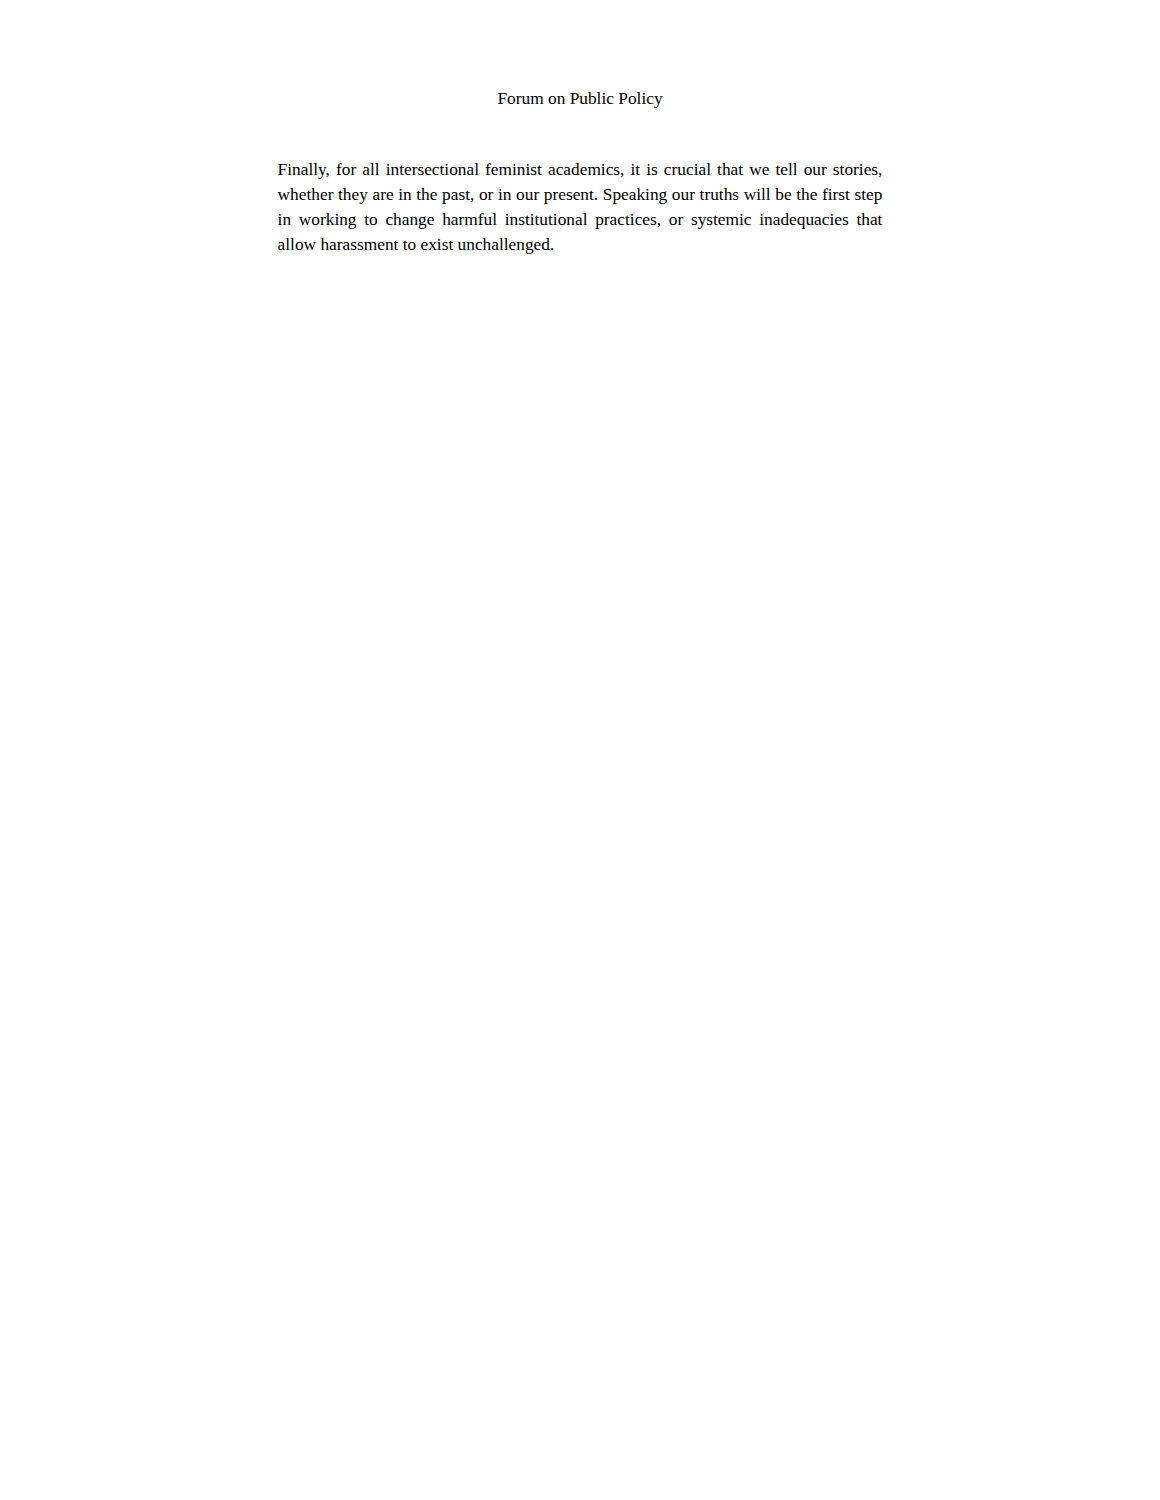Forum on Public Policy
Finally, for all intersectional feminist academics, it is crucial that we tell our stories, whether they are in the past, or in our present. Speaking our truths will be the first step in working to change harmful institutional practices, or systemic inadequacies that allow harassment to exist unchallenged.